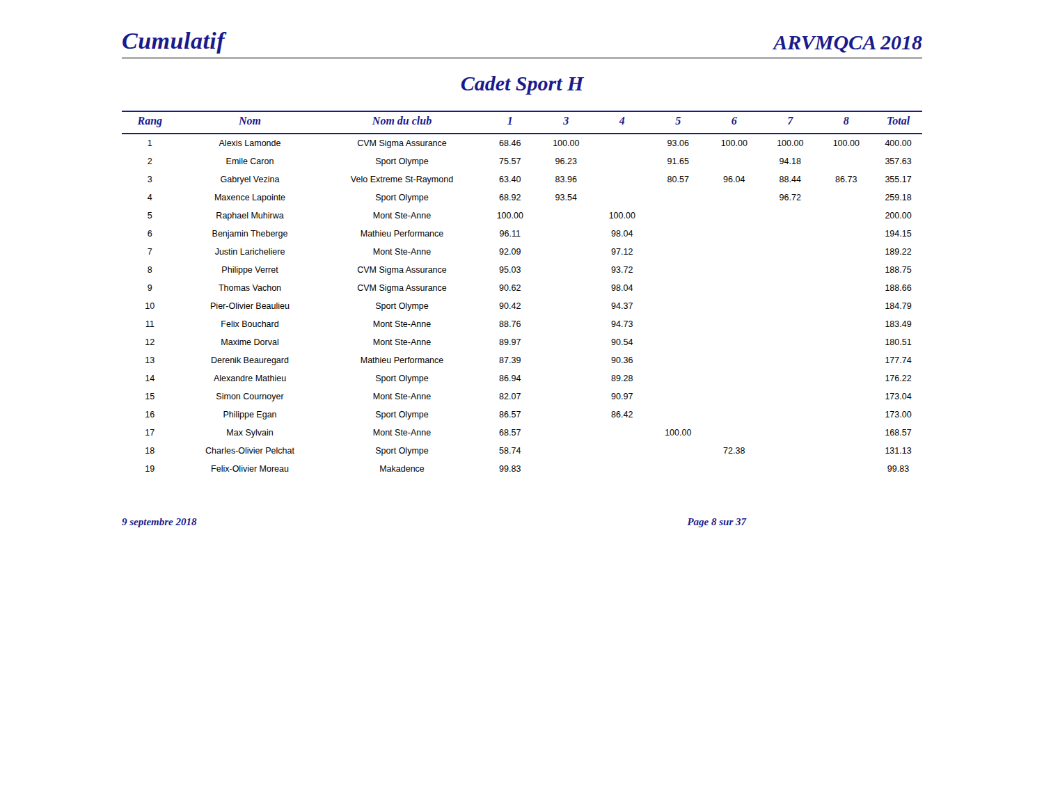Cumulatif
ARVMQCA 2018
Cadet Sport H
| Rang | Nom | Nom du club | 1 | 3 | 4 | 5 | 6 | 7 | 8 | Total |
| --- | --- | --- | --- | --- | --- | --- | --- | --- | --- | --- |
| 1 | Alexis Lamonde | CVM Sigma Assurance | 68.46 | 100.00 | | 93.06 | 100.00 | 100.00 | 100.00 | 400.00 |
| 2 | Emile Caron | Sport Olympe | 75.57 | 96.23 | | 91.65 | | 94.18 | | 357.63 |
| 3 | Gabryel Vezina | Velo Extreme St-Raymond | 63.40 | 83.96 | | 80.57 | 96.04 | 88.44 | 86.73 | 355.17 |
| 4 | Maxence Lapointe | Sport Olympe | 68.92 | 93.54 | | | | 96.72 | | 259.18 |
| 5 | Raphael Muhirwa | Mont Ste-Anne | 100.00 | | 100.00 | | | | | 200.00 |
| 6 | Benjamin Theberge | Mathieu Performance | 96.11 | | 98.04 | | | | | 194.15 |
| 7 | Justin Laricheliere | Mont Ste-Anne | 92.09 | | 97.12 | | | | | 189.22 |
| 8 | Philippe Verret | CVM Sigma Assurance | 95.03 | | 93.72 | | | | | 188.75 |
| 9 | Thomas Vachon | CVM Sigma Assurance | 90.62 | | 98.04 | | | | | 188.66 |
| 10 | Pier-Olivier Beaulieu | Sport Olympe | 90.42 | | 94.37 | | | | | 184.79 |
| 11 | Felix Bouchard | Mont Ste-Anne | 88.76 | | 94.73 | | | | | 183.49 |
| 12 | Maxime Dorval | Mont Ste-Anne | 89.97 | | 90.54 | | | | | 180.51 |
| 13 | Derenik Beauregard | Mathieu Performance | 87.39 | | 90.36 | | | | | 177.74 |
| 14 | Alexandre Mathieu | Sport Olympe | 86.94 | | 89.28 | | | | | 176.22 |
| 15 | Simon Cournoyer | Mont Ste-Anne | 82.07 | | 90.97 | | | | | 173.04 |
| 16 | Philippe Egan | Sport Olympe | 86.57 | | 86.42 | | | | | 173.00 |
| 17 | Max Sylvain | Mont Ste-Anne | 68.57 | | | 100.00 | | | | 168.57 |
| 18 | Charles-Olivier Pelchat | Sport Olympe | 58.74 | | | | 72.38 | | | 131.13 |
| 19 | Felix-Olivier Moreau | Makadence | 99.83 | | | | | | | 99.83 |
9 septembre 2018
Page 8 sur 37